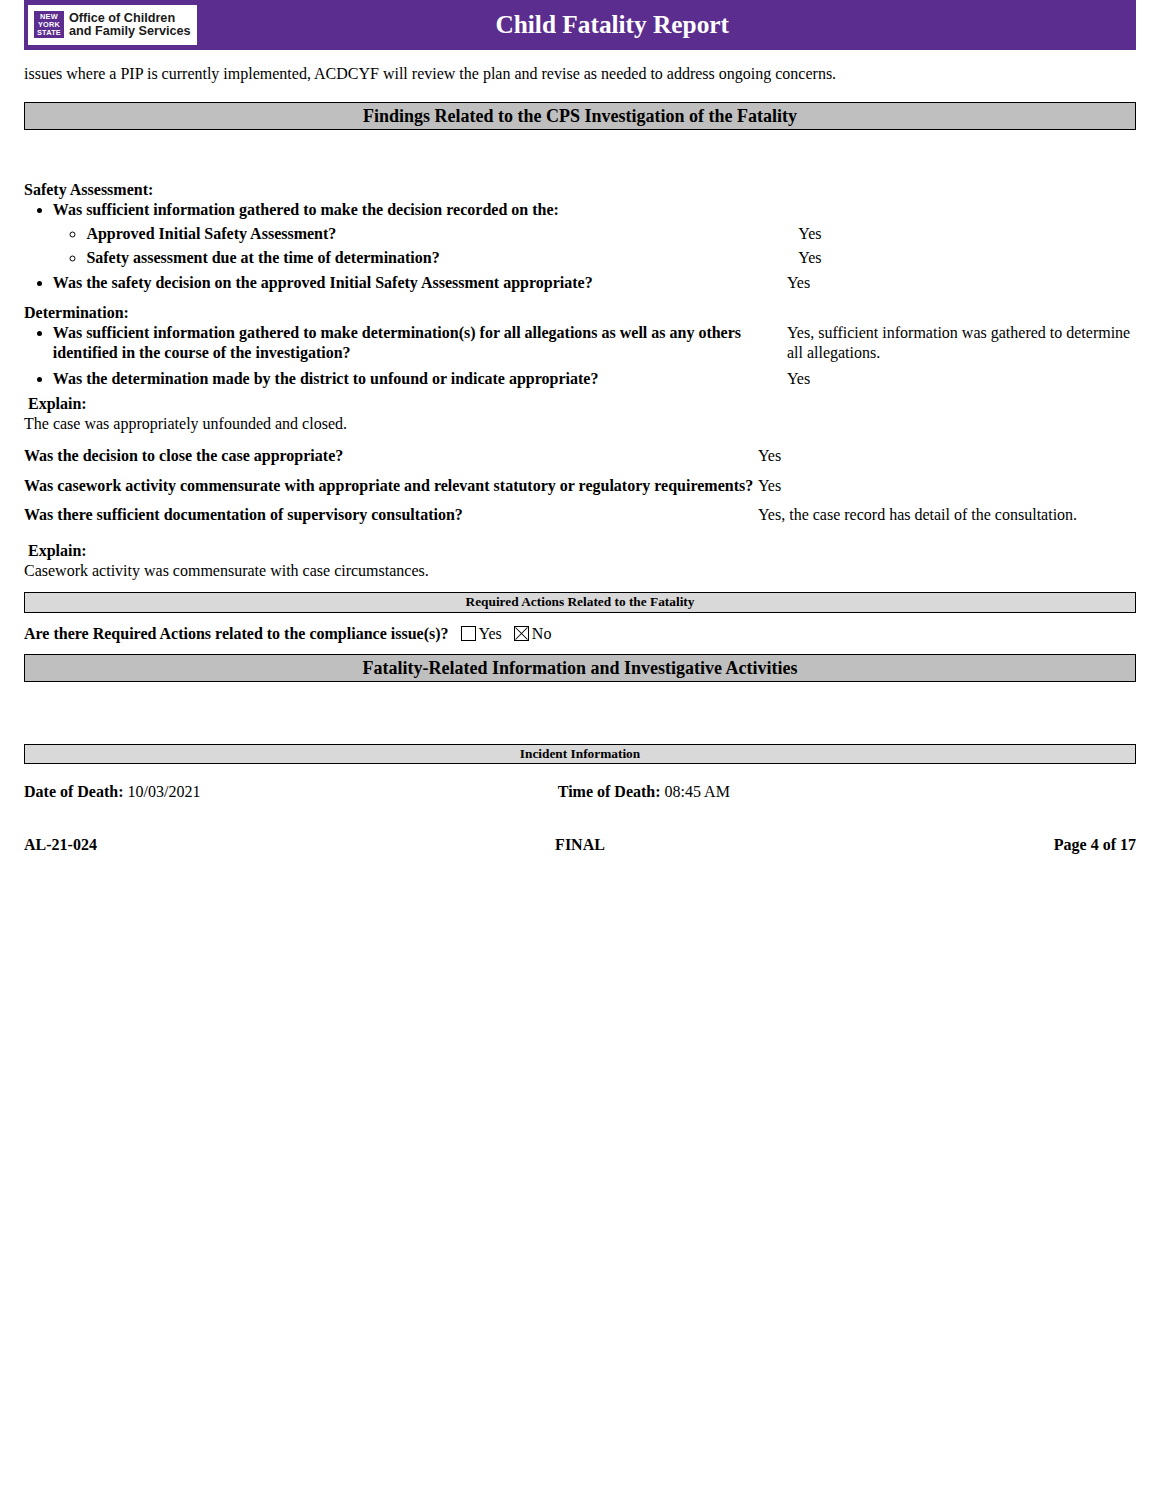NEW
YORK
STATE
Office of Children
and Family Services
Child Fatality Report
issues where a PIP is currently implemented, ACDCYF will review the plan and revise as needed to address ongoing concerns.
Findings Related to the CPS Investigation of the Fatality
Safety Assessment:
Was sufficient information gathered to make the decision recorded on the:
Approved Initial Safety Assessment?
Yes
Safety assessment due at the time of determination?
Yes
Was the safety decision on the approved Initial Safety Assessment appropriate?
Yes
Determination:
Was sufficient information gathered to make determination(s) for all allegations as well as any others identified in the course of the investigation?
Yes, sufficient information was gathered to determine all allegations.
Was the determination made by the district to unfound or indicate appropriate?
Yes
Explain:
The case was appropriately unfounded and closed.
| Was the decision to close the case appropriate? | Yes |
| Was casework activity commensurate with appropriate and relevant statutory or regulatory requirements? | Yes |
| Was there sufficient documentation of supervisory consultation? | Yes, the case record has detail of the consultation. |
Explain:
Casework activity was commensurate with case circumstances.
Required Actions Related to the Fatality
Are there Required Actions related to the compliance issue(s)? Yes No
Fatality-Related Information and Investigative Activities
Incident Information
Date of Death: 10/03/2021
Time of Death: 08:45 AM
AL-21-024
FINAL
Page 4 of 17